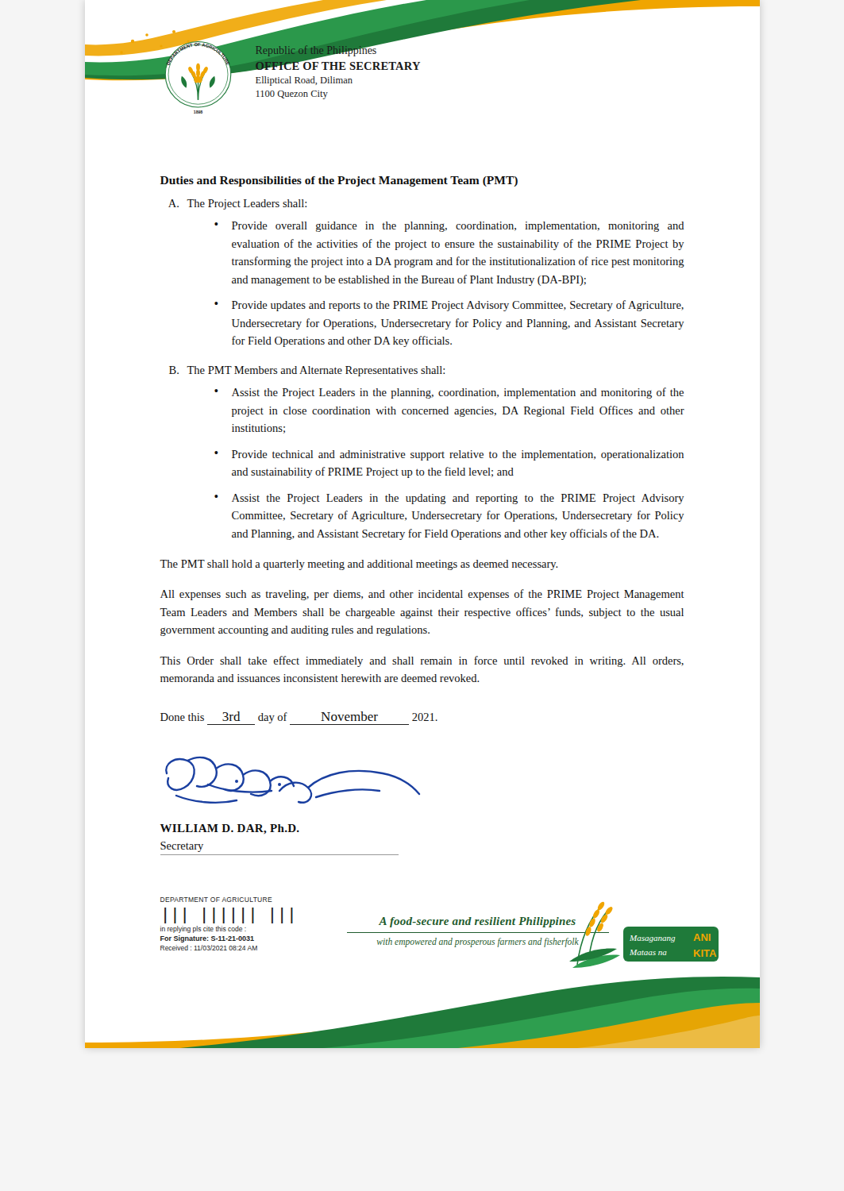DEPARTMENT OF AGRICULTURE 1898
Republic of the Philippines
OFFICE OF THE SECRETARY
Elliptical Road, Diliman
1100 Quezon City
Duties and Responsibilities of the Project Management Team (PMT)
The Project Leaders shall:
Provide overall guidance in the planning, coordination, implementation, monitoring and evaluation of the activities of the project to ensure the sustainability of the PRIME Project by transforming the project into a DA program and for the institutionalization of rice pest monitoring and management to be established in the Bureau of Plant Industry (DA-BPI);
Provide updates and reports to the PRIME Project Advisory Committee, Secretary of Agriculture, Undersecretary for Operations, Undersecretary for Policy and Planning, and Assistant Secretary for Field Operations and other DA key officials.
The PMT Members and Alternate Representatives shall:
Assist the Project Leaders in the planning, coordination, implementation and monitoring of the project in close coordination with concerned agencies, DA Regional Field Offices and other institutions;
Provide technical and administrative support relative to the implementation, operationalization and sustainability of PRIME Project up to the field level; and
Assist the Project Leaders in the updating and reporting to the PRIME Project Advisory Committee, Secretary of Agriculture, Undersecretary for Operations, Undersecretary for Policy and Planning, and Assistant Secretary for Field Operations and other key officials of the DA.
The PMT shall hold a quarterly meeting and additional meetings as deemed necessary.
All expenses such as traveling, per diems, and other incidental expenses of the PRIME Project Management Team Leaders and Members shall be chargeable against their respective offices’ funds, subject to the usual government accounting and auditing rules and regulations.
This Order shall take effect immediately and shall remain in force until revoked in writing. All orders, memoranda and issuances inconsistent herewith are deemed revoked.
Done this 3rd day of November 2021.
WILLIAM D. DAR, Ph.D.
Secretary
DEPARTMENT OF AGRICULTURE
||| |||||| ||| ||||||| || ||| |||| ||| || ||||| || |||| |||
in replying pls cite this code :
For Signature: S-11-21-0031
Received : 11/03/2021 08:24 AM
A food-secure and resilient Philippines
with empowered and prosperous farmers and fisherfolk
Masaganang Mataas na ANI KITA